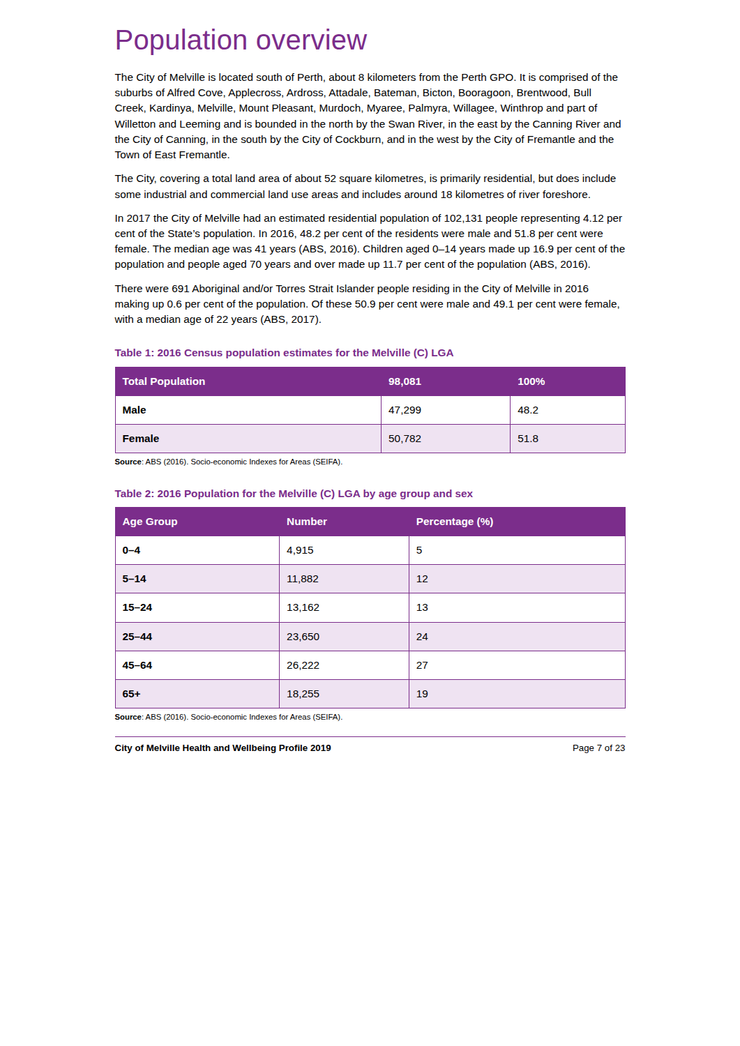Population overview
The City of Melville is located south of Perth, about 8 kilometers from the Perth GPO. It is comprised of the suburbs of Alfred Cove, Applecross, Ardross, Attadale, Bateman, Bicton, Booragoon, Brentwood, Bull Creek, Kardinya, Melville, Mount Pleasant, Murdoch, Myaree, Palmyra, Willagee, Winthrop and part of Willetton and Leeming and is bounded in the north by the Swan River, in the east by the Canning River and the City of Canning, in the south by the City of Cockburn, and in the west by the City of Fremantle and the Town of East Fremantle.
The City, covering a total land area of about 52 square kilometres, is primarily residential, but does include some industrial and commercial land use areas and includes around 18 kilometres of river foreshore.
In 2017 the City of Melville had an estimated residential population of 102,131 people representing 4.12 per cent of the State’s population. In 2016, 48.2 per cent of the residents were male and 51.8 per cent were female. The median age was 41 years (ABS, 2016). Children aged 0–14 years made up 16.9 per cent of the population and people aged 70 years and over made up 11.7 per cent of the population (ABS, 2016).
There were 691 Aboriginal and/or Torres Strait Islander people residing in the City of Melville in 2016 making up 0.6 per cent of the population. Of these 50.9 per cent were male and 49.1 per cent were female, with a median age of 22 years (ABS, 2017).
Table 1: 2016 Census population estimates for the Melville (C) LGA
| Total Population | 98,081 | 100% |
| --- | --- | --- |
| Male | 47,299 | 48.2 |
| Female | 50,782 | 51.8 |
Source: ABS (2016). Socio-economic Indexes for Areas (SEIFA).
Table 2: 2016 Population for the Melville (C) LGA by age group and sex
| Age Group | Number | Percentage (%) |
| --- | --- | --- |
| 0–4 | 4,915 | 5 |
| 5–14 | 11,882 | 12 |
| 15–24 | 13,162 | 13 |
| 25–44 | 23,650 | 24 |
| 45–64 | 26,222 | 27 |
| 65+ | 18,255 | 19 |
Source: ABS (2016). Socio-economic Indexes for Areas (SEIFA).
City of Melville Health and Wellbeing Profile 2019 Page 7 of 23